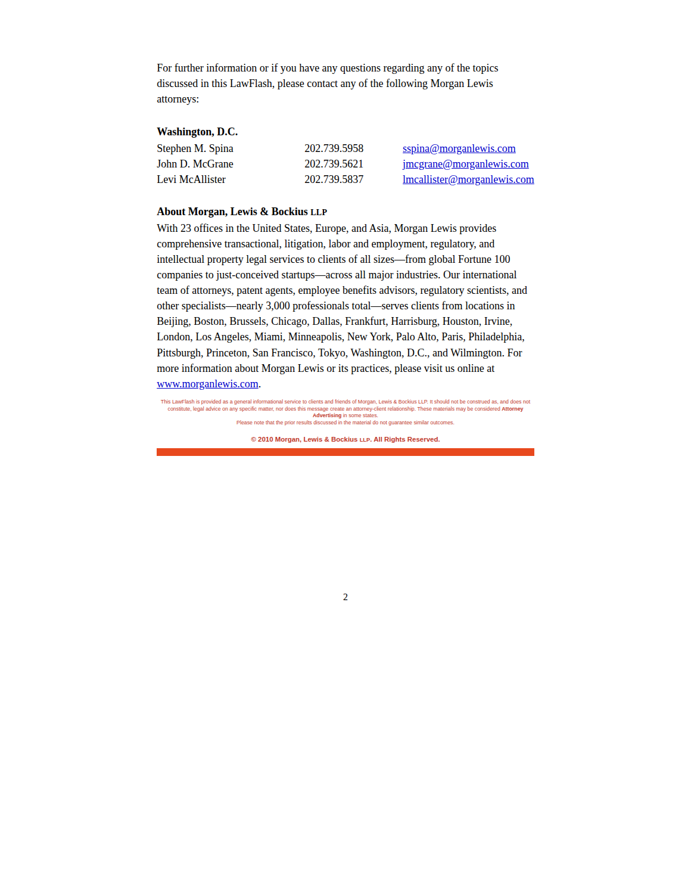For further information or if you have any questions regarding any of the topics discussed in this LawFlash, please contact any of the following Morgan Lewis attorneys:
Washington, D.C.
| Stephen M. Spina | 202.739.5958 | sspina@morganlewis.com |
| John D. McGrane | 202.739.5621 | jmcgrane@morganlewis.com |
| Levi McAllister | 202.739.5837 | lmcallister@morganlewis.com |
About Morgan, Lewis & Bockius LLP
With 23 offices in the United States, Europe, and Asia, Morgan Lewis provides comprehensive transactional, litigation, labor and employment, regulatory, and intellectual property legal services to clients of all sizes—from global Fortune 100 companies to just-conceived startups—across all major industries. Our international team of attorneys, patent agents, employee benefits advisors, regulatory scientists, and other specialists—nearly 3,000 professionals total—serves clients from locations in Beijing, Boston, Brussels, Chicago, Dallas, Frankfurt, Harrisburg, Houston, Irvine, London, Los Angeles, Miami, Minneapolis, New York, Palo Alto, Paris, Philadelphia, Pittsburgh, Princeton, San Francisco, Tokyo, Washington, D.C., and Wilmington. For more information about Morgan Lewis or its practices, please visit us online at www.morganlewis.com.
This LawFlash is provided as a general informational service to clients and friends of Morgan, Lewis & Bockius LLP. It should not be construed as, and does not constitute, legal advice on any specific matter, nor does this message create an attorney-client relationship. These materials may be considered Attorney Advertising in some states.
Please note that the prior results discussed in the material do not guarantee similar outcomes.
© 2010 Morgan, Lewis & Bockius LLP. All Rights Reserved.
2